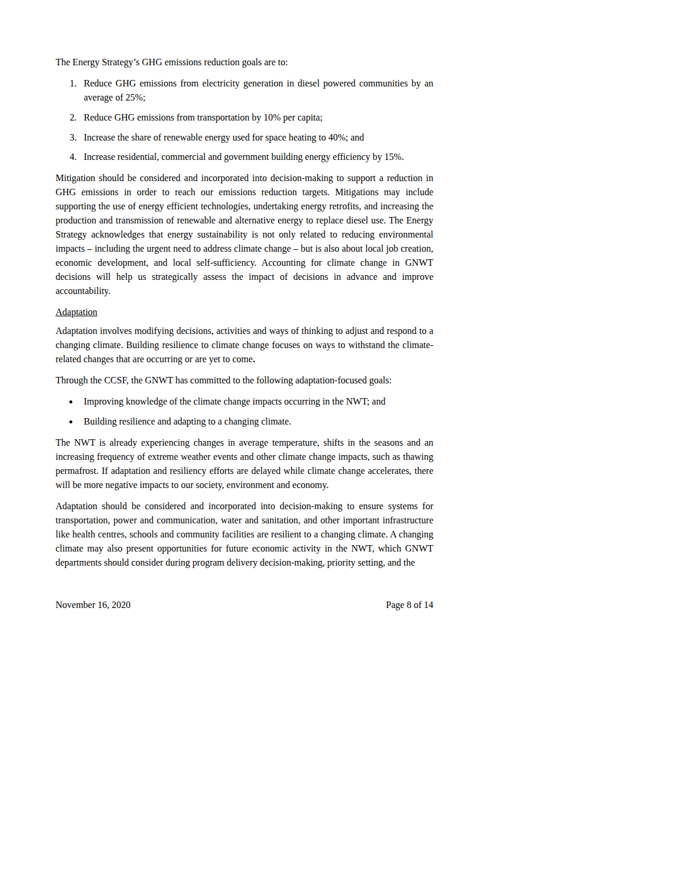The Energy Strategy’s GHG emissions reduction goals are to:
Reduce GHG emissions from electricity generation in diesel powered communities by an average of 25%;
Reduce GHG emissions from transportation by 10% per capita;
Increase the share of renewable energy used for space heating to 40%; and
Increase residential, commercial and government building energy efficiency by 15%.
Mitigation should be considered and incorporated into decision-making to support a reduction in GHG emissions in order to reach our emissions reduction targets. Mitigations may include supporting the use of energy efficient technologies, undertaking energy retrofits, and increasing the production and transmission of renewable and alternative energy to replace diesel use. The Energy Strategy acknowledges that energy sustainability is not only related to reducing environmental impacts – including the urgent need to address climate change – but is also about local job creation, economic development, and local self-sufficiency. Accounting for climate change in GNWT decisions will help us strategically assess the impact of decisions in advance and improve accountability.
Adaptation
Adaptation involves modifying decisions, activities and ways of thinking to adjust and respond to a changing climate. Building resilience to climate change focuses on ways to withstand the climate-related changes that are occurring or are yet to come.
Through the CCSF, the GNWT has committed to the following adaptation-focused goals:
Improving knowledge of the climate change impacts occurring in the NWT; and
Building resilience and adapting to a changing climate.
The NWT is already experiencing changes in average temperature, shifts in the seasons and an increasing frequency of extreme weather events and other climate change impacts, such as thawing permafrost. If adaptation and resiliency efforts are delayed while climate change accelerates, there will be more negative impacts to our society, environment and economy.
Adaptation should be considered and incorporated into decision-making to ensure systems for transportation, power and communication, water and sanitation, and other important infrastructure like health centres, schools and community facilities are resilient to a changing climate. A changing climate may also present opportunities for future economic activity in the NWT, which GNWT departments should consider during program delivery decision-making, priority setting, and the
November 16, 2020 Page 8 of 14